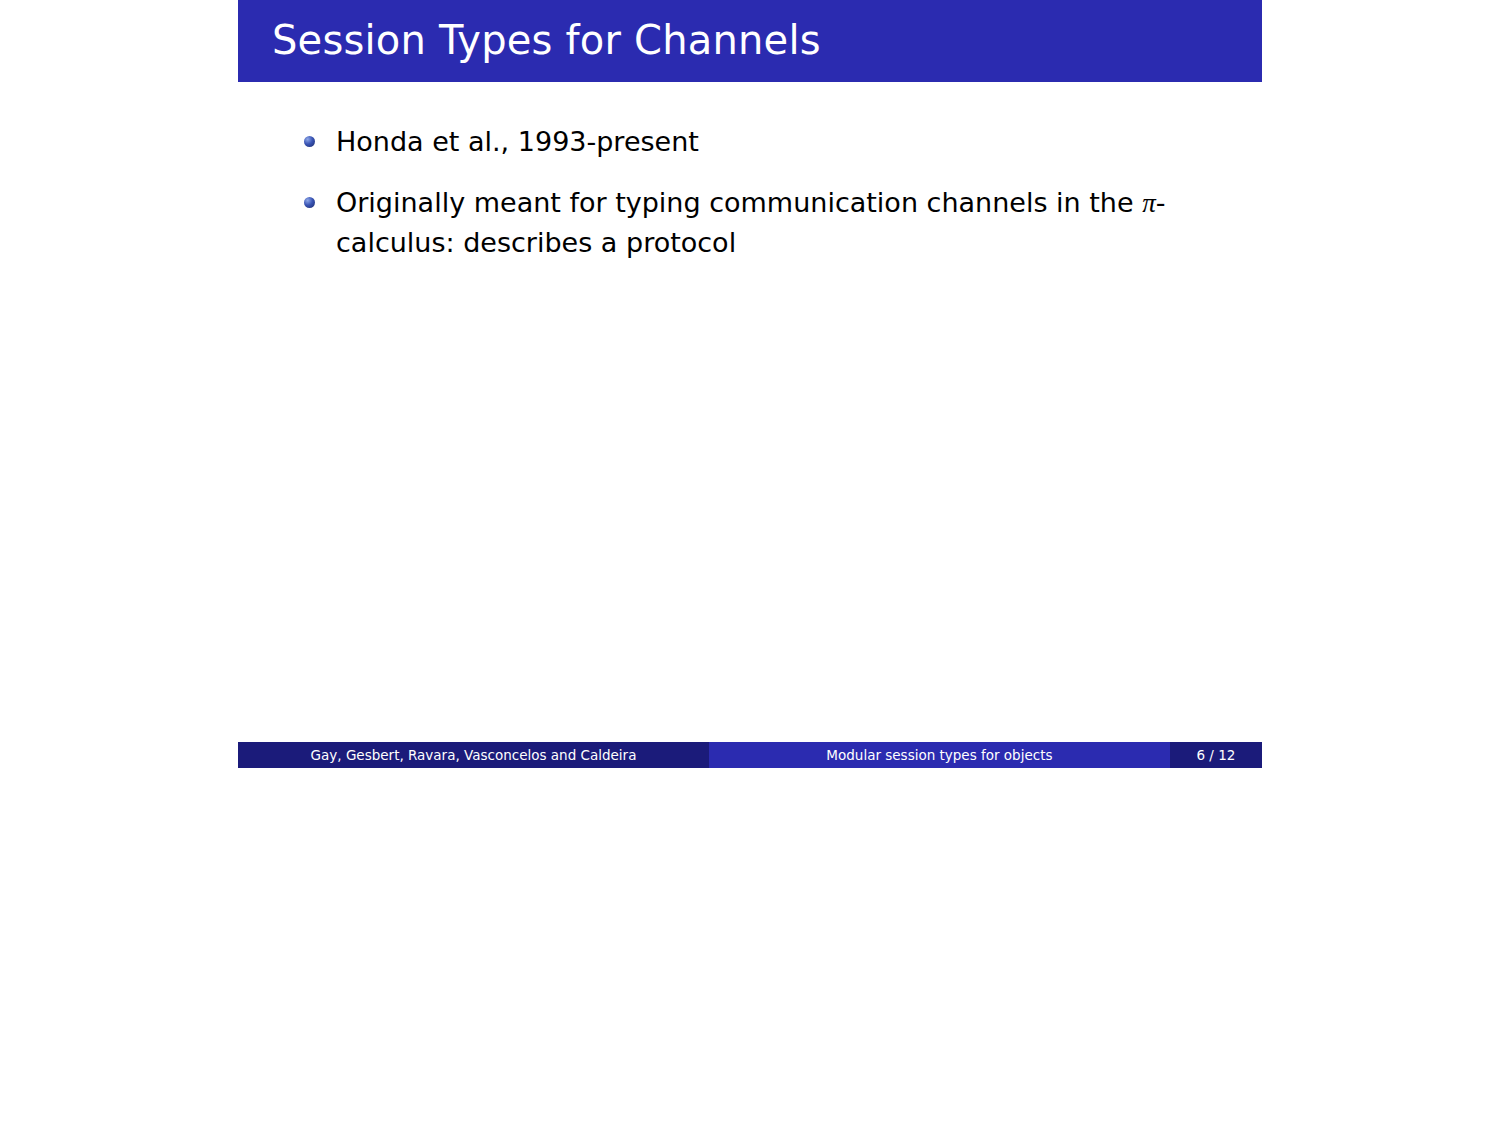Session Types for Channels
Honda et al., 1993-present
Originally meant for typing communication channels in the π-calculus: describes a protocol
Gay, Gesbert, Ravara, Vasconcelos and Caldeira
Modular session types for objects
6 / 12